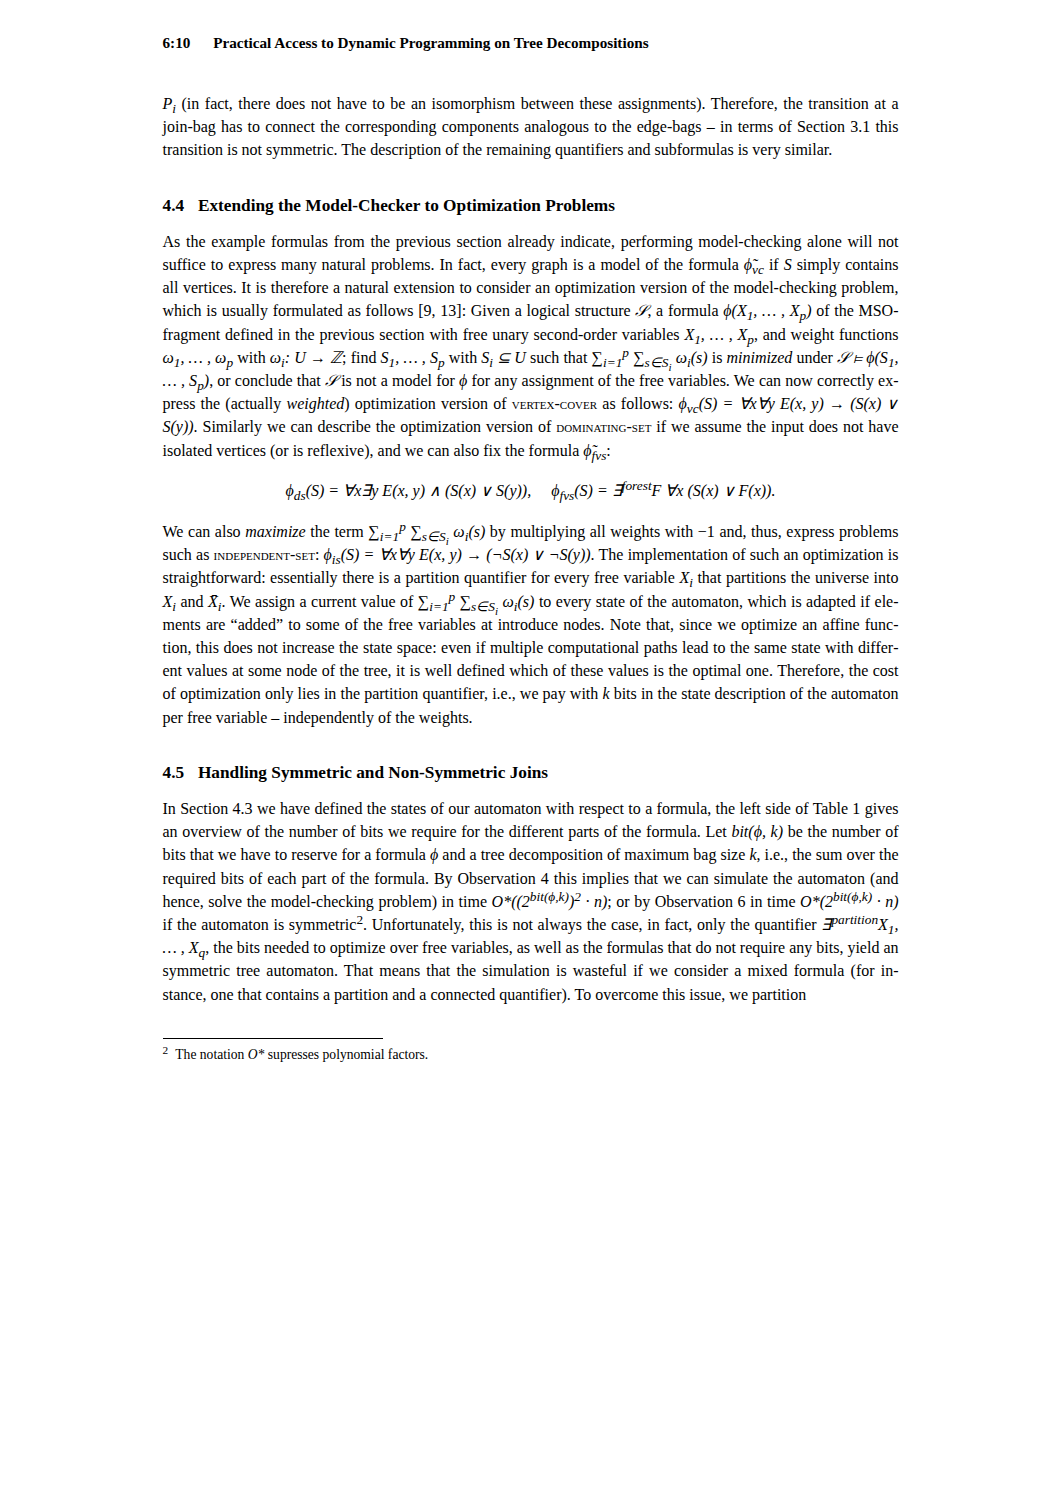6:10 Practical Access to Dynamic Programming on Tree Decompositions
Pi (in fact, there does not have to be an isomorphism between these assignments). Therefore, the transition at a join-bag has to connect the corresponding components analogous to the edge-bags – in terms of Section 3.1 this transition is not symmetric. The description of the remaining quantifiers and subformulas is very similar.
4.4 Extending the Model-Checker to Optimization Problems
As the example formulas from the previous section already indicate, performing model-checking alone will not suffice to express many natural problems. In fact, every graph is a model of the formula ϕ̃vc if S simply contains all vertices. It is therefore a natural extension to consider an optimization version of the model-checking problem, which is usually formulated as follows [9, 13]: Given a logical structure 𝒮, a formula ϕ(X1, … , Xp) of the MSO-fragment defined in the previous section with free unary second-order variables X1, … , Xp, and weight functions ω1, … , ωp with ωi: U → ℤ; find S1, … , Sp with Si ⊆ U such that ∑i=1p ∑s∈Si ωi(s) is minimized under 𝒮 ⊨ ϕ(S1, … , Sp), or conclude that 𝒮 is not a model for ϕ for any assignment of the free variables. We can now correctly express the (actually weighted) optimization version of vertex-cover as follows: ϕvc(S) = ∀x∀y E(x, y) → (S(x) ∨ S(y)). Similarly we can describe the optimization version of dominating-set if we assume the input does not have isolated vertices (or is reflexive), and we can also fix the formula ϕ̃fvs:
ϕds(S) = ∀x∃y E(x, y) ∧ (S(x) ∨ S(y)), ϕfvs(S) = ∃forestF ∀x (S(x) ∨ F(x)).
We can also maximize the term ∑i=1p ∑s∈Si ωi(s) by multiplying all weights with −1 and, thus, express problems such as independent-set: ϕis(S) = ∀x∀y E(x, y) → (¬S(x) ∨ ¬S(y)). The implementation of such an optimization is straightforward: essentially there is a partition quantifier for every free variable Xi that partitions the universe into Xi and X̄i. We assign a current value of ∑i=1p ∑s∈Si ωi(s) to every state of the automaton, which is adapted if elements are “added” to some of the free variables at introduce nodes. Note that, since we optimize an affine function, this does not increase the state space: even if multiple computational paths lead to the same state with different values at some node of the tree, it is well defined which of these values is the optimal one. Therefore, the cost of optimization only lies in the partition quantifier, i.e., we pay with k bits in the state description of the automaton per free variable – independently of the weights.
4.5 Handling Symmetric and Non-Symmetric Joins
In Section 4.3 we have defined the states of our automaton with respect to a formula, the left side of Table 1 gives an overview of the number of bits we require for the different parts of the formula. Let bit(ϕ, k) be the number of bits that we have to reserve for a formula ϕ and a tree decomposition of maximum bag size k, i.e., the sum over the required bits of each part of the formula. By Observation 4 this implies that we can simulate the automaton (and hence, solve the model-checking problem) in time O*((2bit(ϕ,k))2 · n); or by Observation 6 in time O*(2bit(ϕ,k) · n) if the automaton is symmetric2. Unfortunately, this is not always the case, in fact, only the quantifier ∃partitionX1, … , Xq, the bits needed to optimize over free variables, as well as the formulas that do not require any bits, yield an symmetric tree automaton. That means that the simulation is wasteful if we consider a mixed formula (for instance, one that contains a partition and a connected quantifier). To overcome this issue, we partition
2 The notation O* supresses polynomial factors.